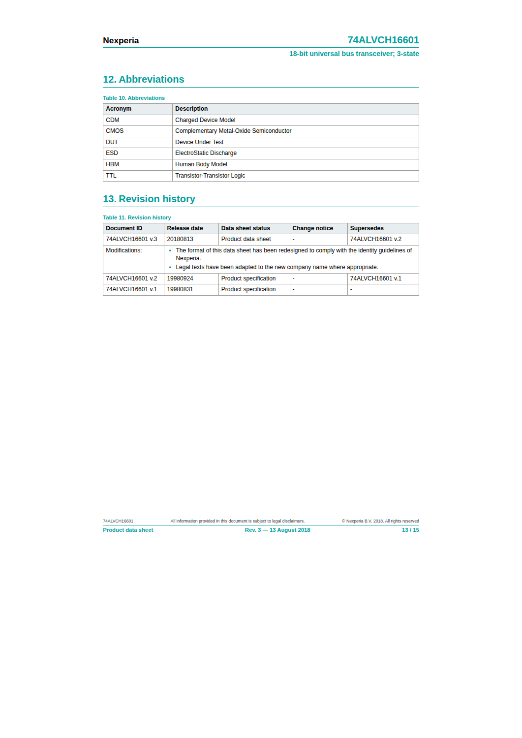Nexperia
74ALVCH16601
18-bit universal bus transceiver; 3-state
12. Abbreviations
Table 10. Abbreviations
| Acronym | Description |
| --- | --- |
| CDM | Charged Device Model |
| CMOS | Complementary Metal-Oxide Semiconductor |
| DUT | Device Under Test |
| ESD | ElectroStatic Discharge |
| HBM | Human Body Model |
| TTL | Transistor-Transistor Logic |
13. Revision history
Table 11. Revision history
| Document ID | Release date | Data sheet status | Change notice | Supersedes |
| --- | --- | --- | --- | --- |
| 74ALVCH16601 v.3 | 20180813 | Product data sheet | - | 74ALVCH16601 v.2 |
| Modifications: | The format of this data sheet has been redesigned to comply with the identity guidelines of Nexperia. Legal texts have been adapted to the new company name where appropriate. |
| 74ALVCH16601 v.2 | 19980924 | Product specification | - | 74ALVCH16601 v.1 |
| 74ALVCH16601 v.1 | 19980831 | Product specification | - | - |
74ALVCH16601
All information provided in this document is subject to legal disclaimers.
© Nexperia B.V. 2018. All rights reserved
Product data sheet
Rev. 3 — 13 August 2018
13 / 15